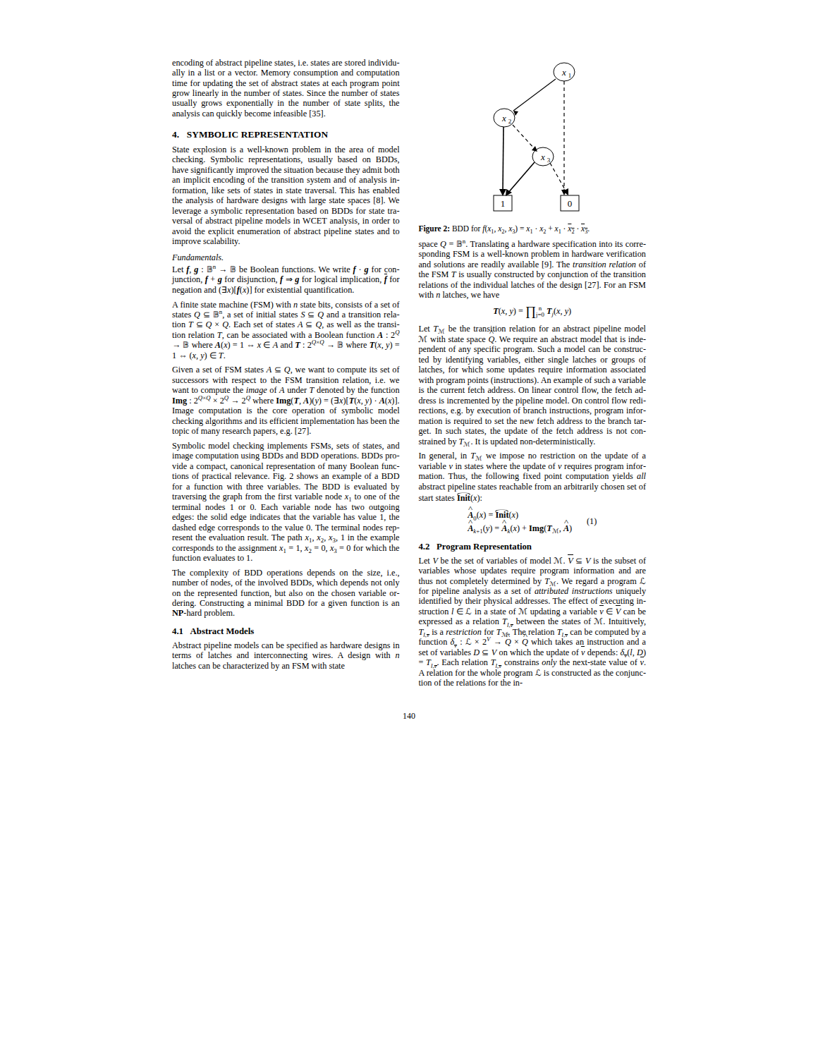encoding of abstract pipeline states, i.e. states are stored individually in a list or a vector. Memory consumption and computation time for updating the set of abstract states at each program point grow linearly in the number of states. Since the number of states usually grows exponentially in the number of state splits, the analysis can quickly become infeasible [35].
4. SYMBOLIC REPRESENTATION
State explosion is a well-known problem in the area of model checking. Symbolic representations, usually based on BDDs, have significantly improved the situation because they admit both an implicit encoding of the transition system and of analysis information, like sets of states in state traversal. This has enabled the analysis of hardware designs with large state spaces [8]. We leverage a symbolic representation based on BDDs for state traversal of abstract pipeline models in WCET analysis, in order to avoid the explicit enumeration of abstract pipeline states and to improve scalability.
Fundamentals.
Let f, g : 𝔹n → 𝔹 be Boolean functions. We write f · g for conjunction, f + g for disjunction, f ⇒ g for logical implication, f for negation and (∃x)[f(x)] for existential quantification.
A finite state machine (FSM) with n state bits, consists of a set of states Q ⊆ 𝔹n, a set of initial states S ⊆ Q and a transition relation T ⊆ Q × Q. Each set of states A ⊆ Q, as well as the transition relation T, can be associated with a Boolean function A : 2Q → 𝔹 where A(x) = 1 ⇔ x ∈ A and T : 2Q×Q → 𝔹 where T(x, y) = 1 ⇔ (x, y) ∈ T.
Given a set of FSM states A ⊆ Q, we want to compute its set of successors with respect to the FSM transition relation, i.e. we want to compute the image of A under T denoted by the function Img : 2Q×Q × 2Q → 2Q where Img(T, A)(y) = (∃x)[T(x, y) · A(x)]. Image computation is the core operation of symbolic model checking algorithms and its efficient implementation has been the topic of many research papers, e.g. [27].
Symbolic model checking implements FSMs, sets of states, and image computation using BDDs and BDD operations. BDDs provide a compact, canonical representation of many Boolean functions of practical relevance. Fig. 2 shows an example of a BDD for a function with three variables. The BDD is evaluated by traversing the graph from the first variable node x1 to one of the terminal nodes 1 or 0. Each variable node has two outgoing edges: the solid edge indicates that the variable has value 1, the dashed edge corresponds to the value 0. The terminal nodes represent the evaluation result. The path x1, x2, x3, 1 in the example corresponds to the assignment x1 = 1, x2 = 0, x3 = 0 for which the function evaluates to 1.
The complexity of BDD operations depends on the size, i.e., number of nodes, of the involved BDDs, which depends not only on the represented function, but also on the chosen variable ordering. Constructing a minimal BDD for a given function is an NP-hard problem.
4.1 Abstract Models
Abstract pipeline models can be specified as hardware designs in terms of latches and interconnecting wires. A design with n latches can be characterized by an FSM with state
x 1 x 2 x 3 1 0
Figure 2: BDD for f(x1, x2, x3) = x1 · x2 + x1 · x2 · x3.
space Q = 𝔹n. Translating a hardware specification into its corresponding FSM is a well-known problem in hardware verification and solutions are readily available [9]. The transition relation of the FSM T is usually constructed by conjunction of the transition relations of the individual latches of the design [27]. For an FSM with n latches, we have
T(x, y) = ∏nj=0 Tj(x, y)
Let Tℳ be the transition relation for an abstract pipeline model ℳ with state space Q. We require an abstract model that is independent of any specific program. Such a model can be constructed by identifying variables, either single latches or groups of latches, for which some updates require information associated with program points (instructions). An example of such a variable is the current fetch address. On linear control flow, the fetch address is incremented by the pipeline model. On control flow redirections, e.g. by execution of branch instructions, program information is required to set the new fetch address to the branch target. In such states, the update of the fetch address is not constrained by Tℳ. It is updated non-deterministically.
In general, in Tℳ we impose no restriction on the update of a variable v in states where the update of v requires program information. Thus, the following fixed point computation yields all abstract pipeline states reachable from an arbitrarily chosen set of start states Init(x):
A0(x) = Init(x)
Ak+1(y) = Ak(x) + Img(Tℳ, A)
(1)
4.2 Program Representation
Let V be the set of variables of model ℳ. V ⊆ V is the subset of variables whose updates require program information and are thus not completely determined by Tℳ. We regard a program ℒ for pipeline analysis as a set of attributed instructions uniquely identified by their physical addresses. The effect of executing instruction l ∈ ℒ in a state of ℳ updating a variable v ∈ V can be expressed as a relation Tl,v between the states of ℳ. Intuitively, Tl,v is a restriction for Tℳ. The relation Tl,v can be computed by a function δv : ℒ × 2V → Q × Q which takes an instruction and a set of variables D ⊆ V on which the update of v depends: δv(l, D) = Tl,v. Each relation Tl,v constrains only the next-state value of v. A relation for the whole program ℒ is constructed as the conjunction of the relations for the in-
140